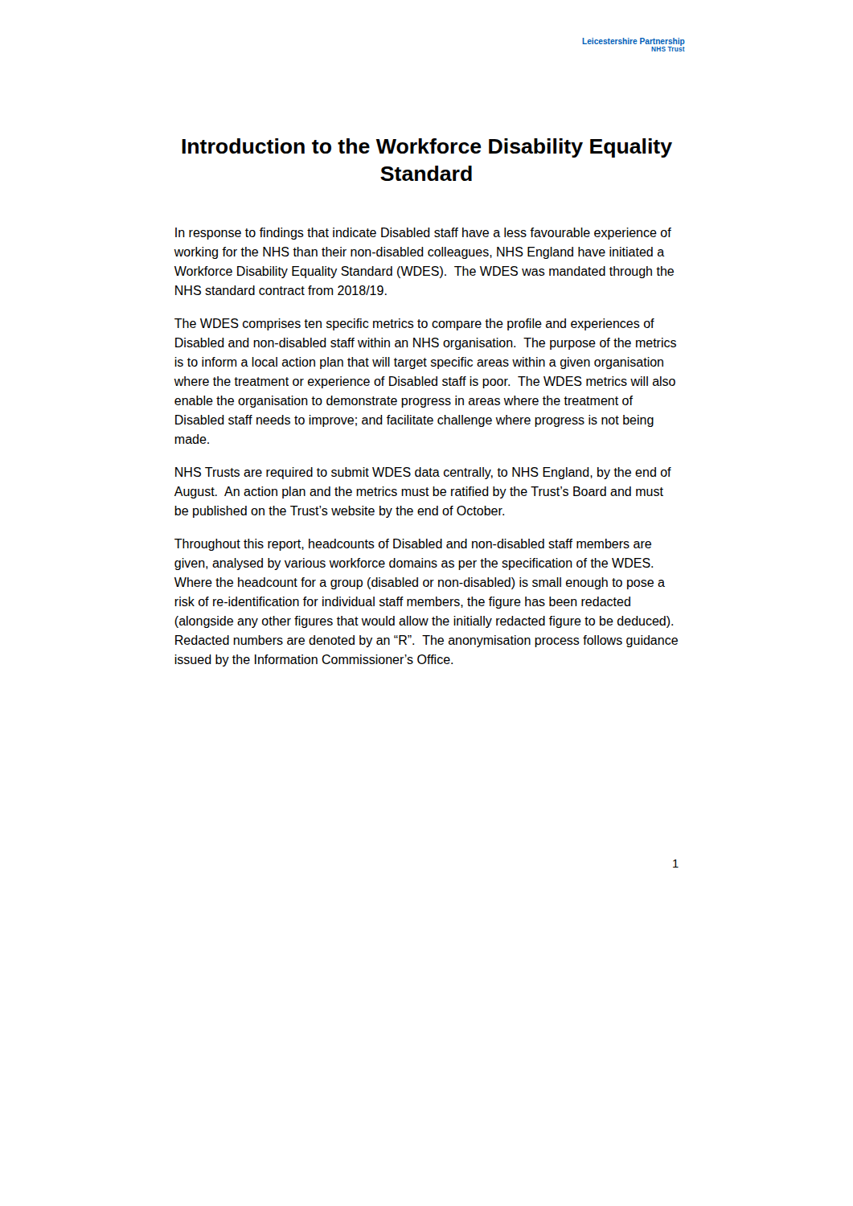Leicestershire Partnership
NHS Trust
Introduction to the Workforce Disability Equality
Standard
In response to findings that indicate Disabled staff have a less favourable experience of working for the NHS than their non-disabled colleagues, NHS England have initiated a Workforce Disability Equality Standard (WDES). The WDES was mandated through the NHS standard contract from 2018/19.
The WDES comprises ten specific metrics to compare the profile and experiences of Disabled and non-disabled staff within an NHS organisation. The purpose of the metrics is to inform a local action plan that will target specific areas within a given organisation where the treatment or experience of Disabled staff is poor. The WDES metrics will also enable the organisation to demonstrate progress in areas where the treatment of Disabled staff needs to improve; and facilitate challenge where progress is not being made.
NHS Trusts are required to submit WDES data centrally, to NHS England, by the end of August. An action plan and the metrics must be ratified by the Trust’s Board and must be published on the Trust’s website by the end of October.
Throughout this report, headcounts of Disabled and non-disabled staff members are given, analysed by various workforce domains as per the specification of the WDES. Where the headcount for a group (disabled or non-disabled) is small enough to pose a risk of re-identification for individual staff members, the figure has been redacted (alongside any other figures that would allow the initially redacted figure to be deduced). Redacted numbers are denoted by an “R”. The anonymisation process follows guidance issued by the Information Commissioner’s Office.
1